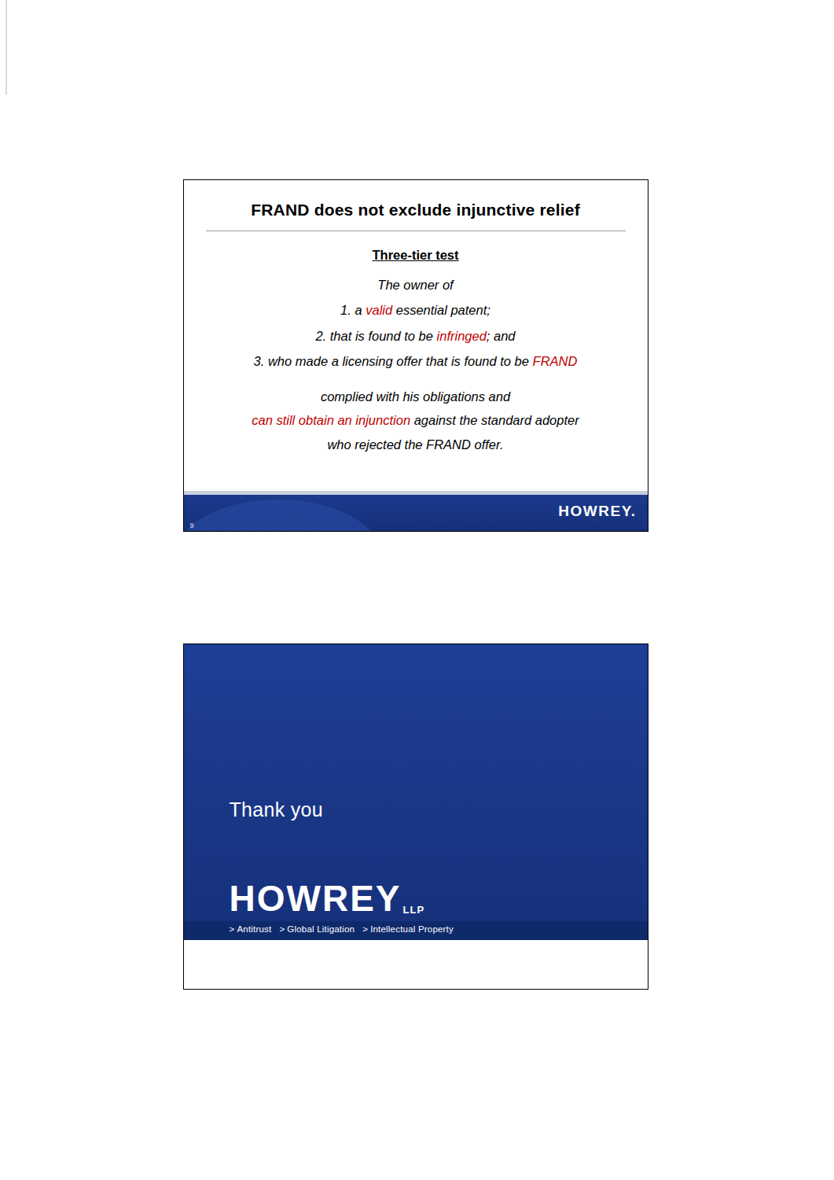FRAND does not exclude injunctive relief
Three-tier test The owner of
1. a valid essential patent;
2. that is found to be infringed; and
3. who made a licensing offer that is found to be FRAND
complied with his obligations and
can still obtain an injunction against the standard adopter
who rejected the FRAND offer.
9
HOWREY.
Thank you
HOWREYLLP
>Antitrust >Global Litigation >Intellectual Property